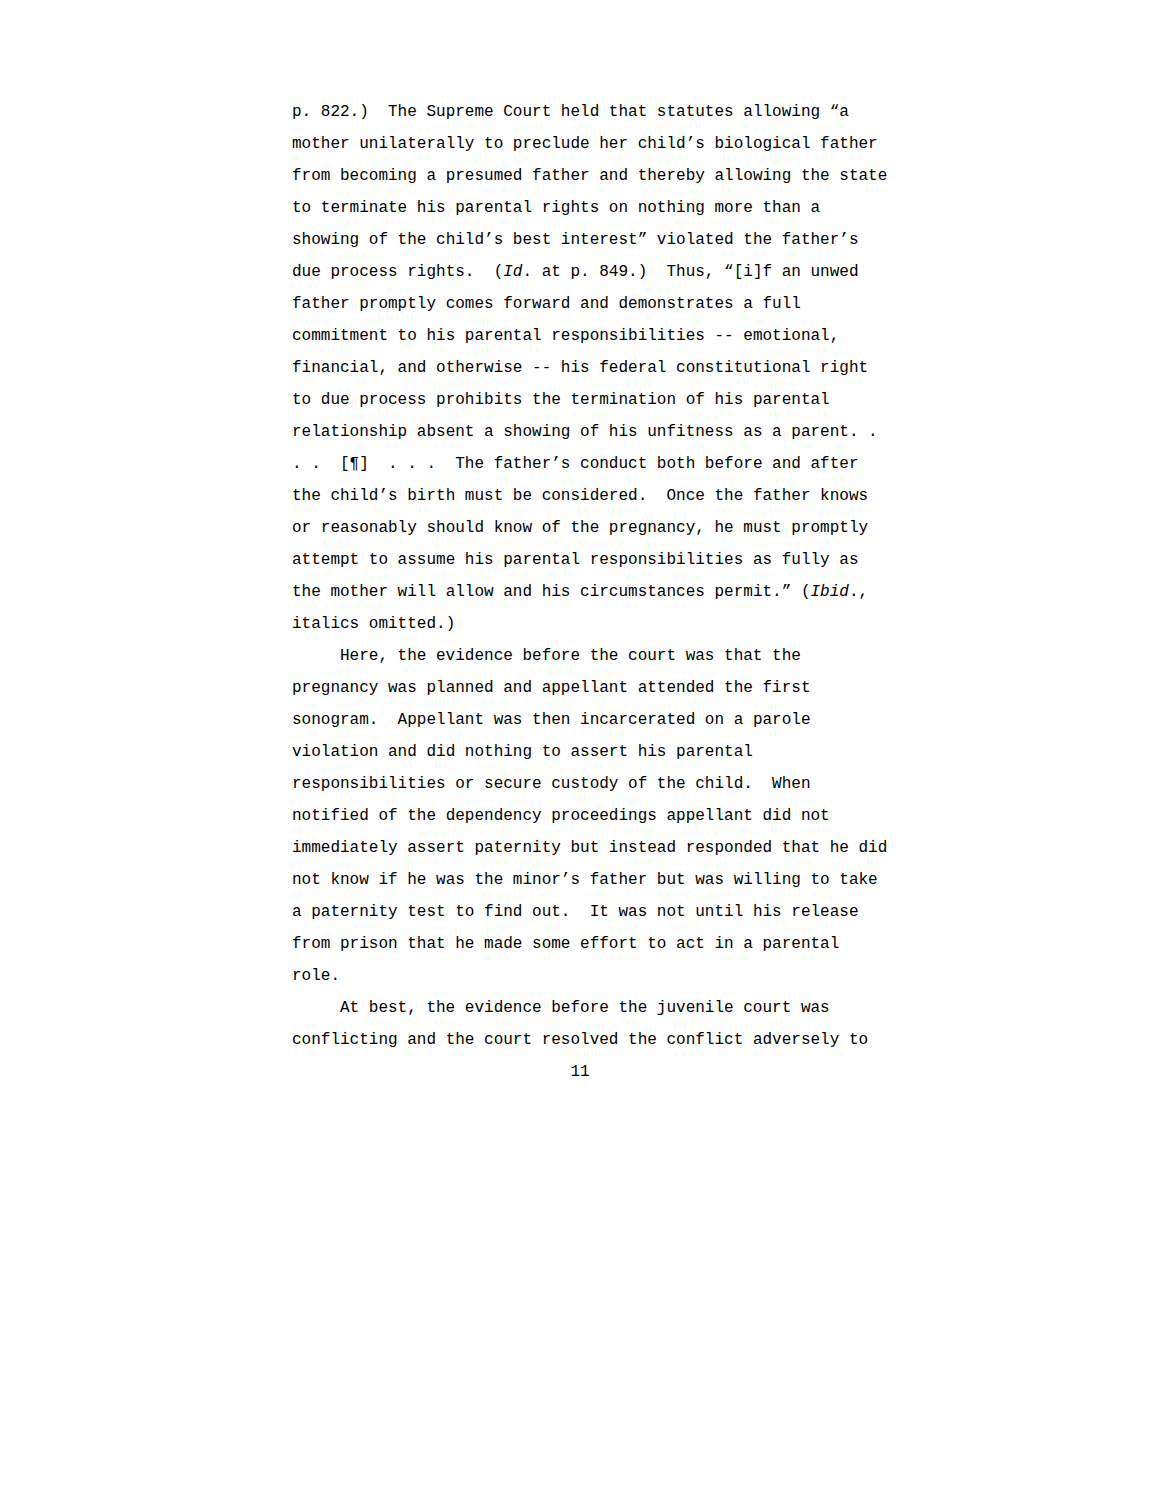p. 822.) The Supreme Court held that statutes allowing “a mother unilaterally to preclude her child’s biological father from becoming a presumed father and thereby allowing the state to terminate his parental rights on nothing more than a showing of the child’s best interest” violated the father’s due process rights. (Id. at p. 849.) Thus, “[i]f an unwed father promptly comes forward and demonstrates a full commitment to his parental responsibilities -- emotional, financial, and otherwise -- his federal constitutional right to due process prohibits the termination of his parental relationship absent a showing of his unfitness as a parent. . . . [¶] . . . The father’s conduct both before and after the child’s birth must be considered. Once the father knows or reasonably should know of the pregnancy, he must promptly attempt to assume his parental responsibilities as fully as the mother will allow and his circumstances permit.” (Ibid., italics omitted.)
Here, the evidence before the court was that the pregnancy was planned and appellant attended the first sonogram. Appellant was then incarcerated on a parole violation and did nothing to assert his parental responsibilities or secure custody of the child. When notified of the dependency proceedings appellant did not immediately assert paternity but instead responded that he did not know if he was the minor’s father but was willing to take a paternity test to find out. It was not until his release from prison that he made some effort to act in a parental role.
At best, the evidence before the juvenile court was conflicting and the court resolved the conflict adversely to
11